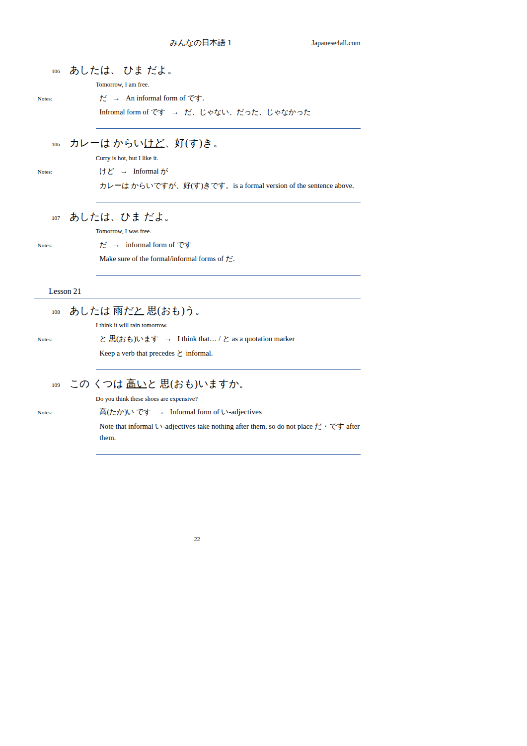みんなの日本語 1
Japanese4all.com
106
あしたは、 ひま だよ。
Tomorrow, I am free.
Notes:
だ→An informal form of です.
Infromal form of です→だ、じゃない、だった、じゃなかった
106
カレーは からいけど、好(す)き。
Curry is hot, but I like it.
Notes:
けど→Informal が
カレーは からいですが、好(す)きです。is a formal version of the sentence above.
107
あしたは、ひま だよ。
Tomorrow, I was free.
Notes:
だ→informal form of です
Make sure of the formal/informal forms of だ.
Lesson 21
108
あしたは 雨だと 思(おも)う。
I think it will rain tomorrow.
Notes:
と 思(おも)います→I think that… / と as a quotation marker
Keep a verb that precedes と informal.
109
この くつは 高いと 思(おも)いますか。
Do you think these shoes are expensive?
Notes:
高(たか)い です→Informal form of い-adjectives
Note that informal い-adjectives take nothing after them, so do not place だ・です after them.
22